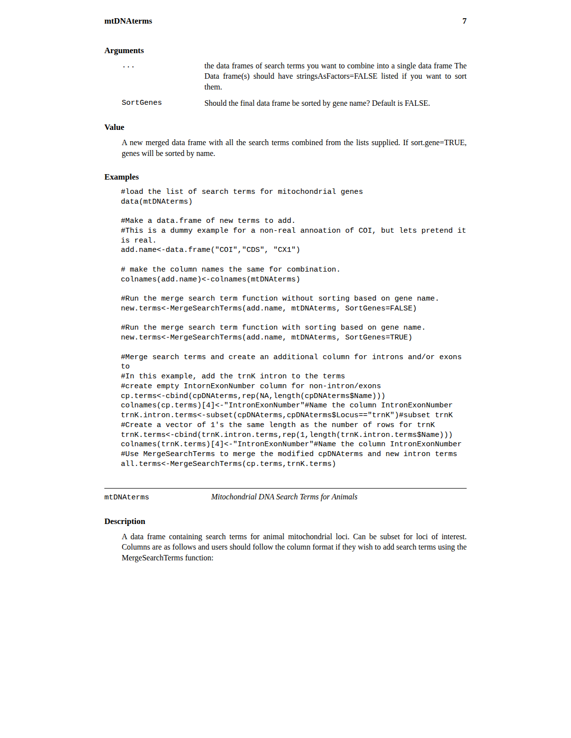mtDNAterms 7
Arguments
...
the data frames of search terms you want to combine into a single data frame The Data frame(s) should have stringsAsFactors=FALSE listed if you want to sort them.
SortGenes
Should the final data frame be sorted by gene name? Default is FALSE.
Value
A new merged data frame with all the search terms combined from the lists supplied. If sort.gene=TRUE, genes will be sorted by name.
Examples
#load the list of search terms for mitochondrial genes
data(mtDNAterms)

#Make a data.frame of new terms to add.
#This is a dummy example for a non-real annoation of COI, but lets pretend it is real.
add.name<-data.frame("COI","CDS", "CX1")

# make the column names the same for combination.
colnames(add.name)<-colnames(mtDNAterms)

#Run the merge search term function without sorting based on gene name.
new.terms<-MergeSearchTerms(add.name, mtDNAterms, SortGenes=FALSE)

#Run the merge search term function with sorting based on gene name.
new.terms<-MergeSearchTerms(add.name, mtDNAterms, SortGenes=TRUE)

#Merge search terms and create an additional column for introns and/or exons to
#In this example, add the trnK intron to the terms
#create empty IntornExonNumber column for non-intron/exons
cp.terms<-cbind(cpDNAterms,rep(NA,length(cpDNAterms$Name)))
colnames(cp.terms)[4]<-"IntronExonNumber"#Name the column IntronExonNumber
trnK.intron.terms<-subset(cpDNAterms,cpDNAterms$Locus=="trnK")#subset trnK
#Create a vector of 1's the same length as the number of rows for trnK
trnK.terms<-cbind(trnK.intron.terms,rep(1,length(trnK.intron.terms$Name)))
colnames(trnK.terms)[4]<-"IntronExonNumber"#Name the column IntronExonNumber
#Use MergeSearchTerms to merge the modified cpDNAterms and new intron terms
all.terms<-MergeSearchTerms(cp.terms,trnK.terms)
mtDNAterms Mitochondrial DNA Search Terms for Animals
Description
A data frame containing search terms for animal mitochondrial loci. Can be subset for loci of interest. Columns are as follows and users should follow the column format if they wish to add search terms using the MergeSearchTerms function: